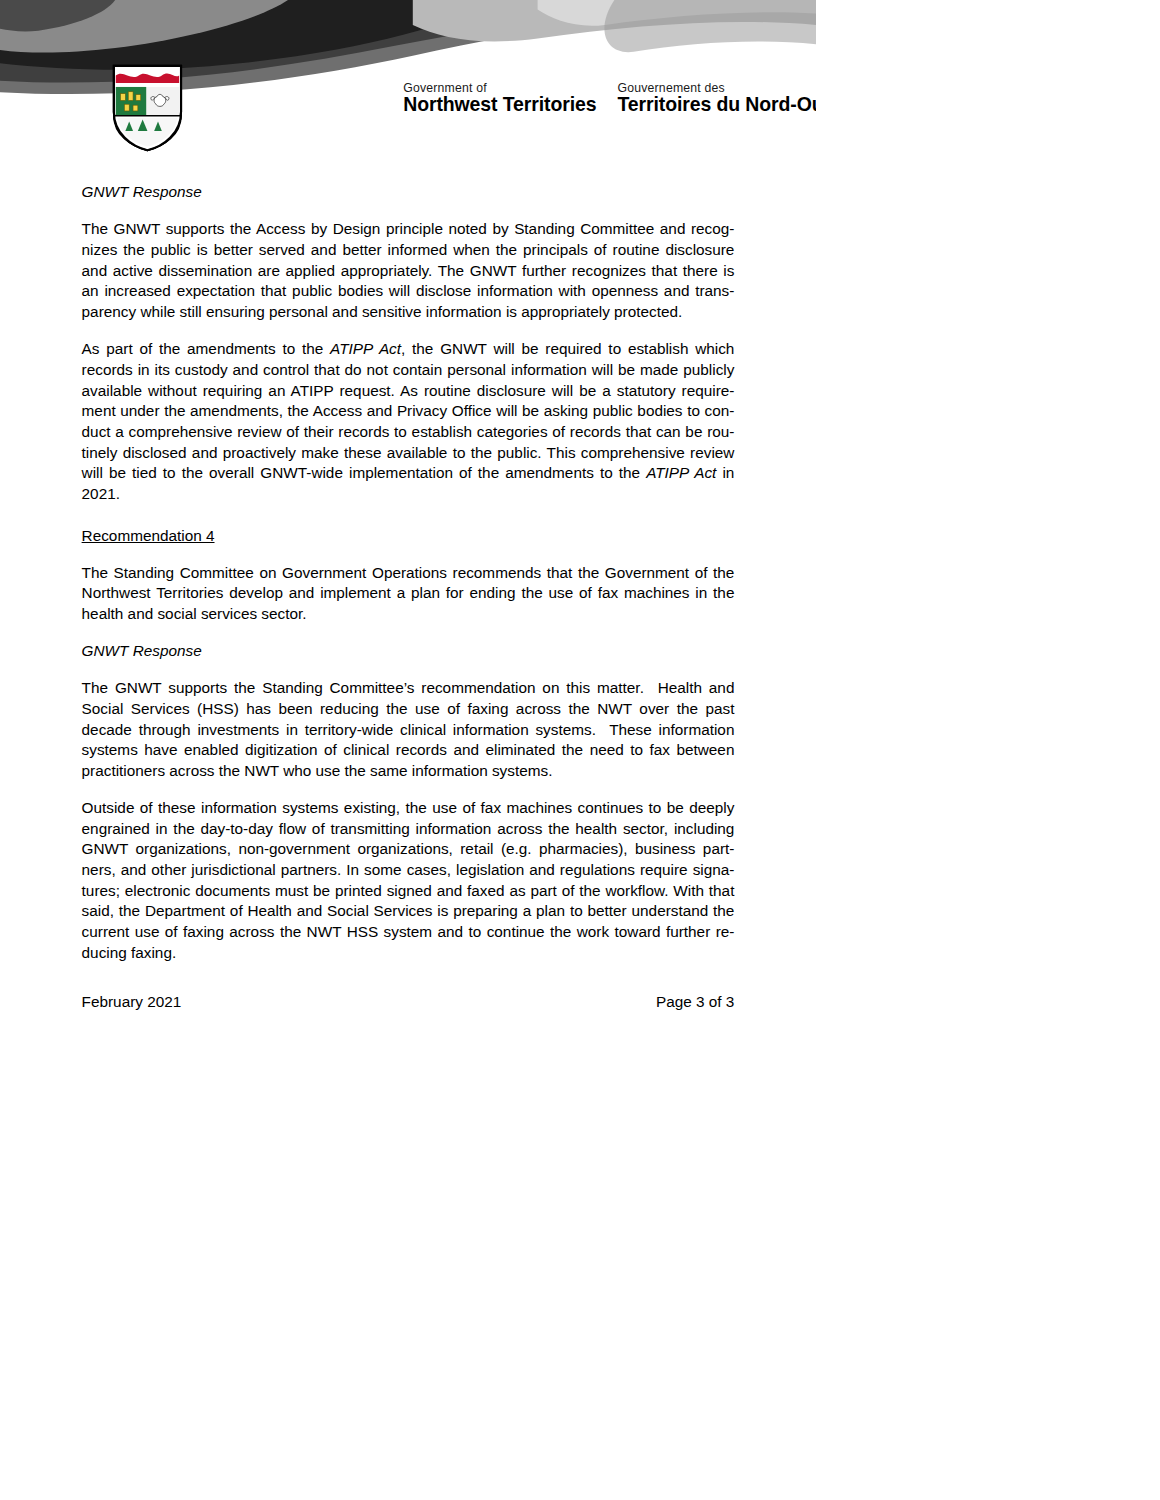Government of
Northwest Territories
Gouvernement des
Territoires du Nord-Ouest
GNWT Response
The GNWT supports the Access by Design principle noted by Standing Committee and recognizes the public is better served and better informed when the principals of routine disclosure and active dissemination are applied appropriately. The GNWT further recognizes that there is an increased expectation that public bodies will disclose information with openness and transparency while still ensuring personal and sensitive information is appropriately protected.
As part of the amendments to the ATIPP Act, the GNWT will be required to establish which records in its custody and control that do not contain personal information will be made publicly available without requiring an ATIPP request. As routine disclosure will be a statutory requirement under the amendments, the Access and Privacy Office will be asking public bodies to conduct a comprehensive review of their records to establish categories of records that can be routinely disclosed and proactively make these available to the public. This comprehensive review will be tied to the overall GNWT-wide implementation of the amendments to the ATIPP Act in 2021.
Recommendation 4
The Standing Committee on Government Operations recommends that the Government of the Northwest Territories develop and implement a plan for ending the use of fax machines in the health and social services sector.
GNWT Response
The GNWT supports the Standing Committee’s recommendation on this matter. Health and Social Services (HSS) has been reducing the use of faxing across the NWT over the past decade through investments in territory-wide clinical information systems. These information systems have enabled digitization of clinical records and eliminated the need to fax between practitioners across the NWT who use the same information systems.
Outside of these information systems existing, the use of fax machines continues to be deeply engrained in the day-to-day flow of transmitting information across the health sector, including GNWT organizations, non-government organizations, retail (e.g. pharmacies), business partners, and other jurisdictional partners. In some cases, legislation and regulations require signatures; electronic documents must be printed signed and faxed as part of the workflow. With that said, the Department of Health and Social Services is preparing a plan to better understand the current use of faxing across the NWT HSS system and to continue the work toward further reducing faxing.
February 2021 Page 3 of 3